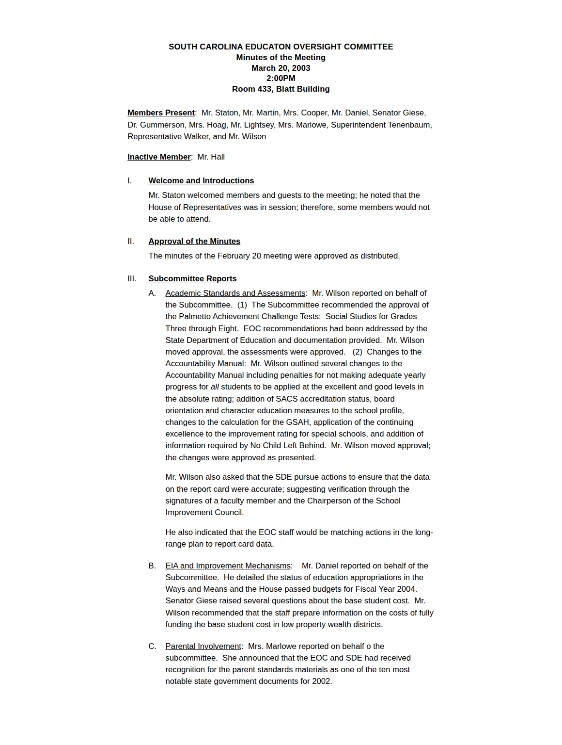SOUTH CAROLINA EDUCATON OVERSIGHT COMMITTEE
Minutes of the Meeting
March 20, 2003
2:00PM
Room 433, Blatt Building
Members Present: Mr. Staton, Mr. Martin, Mrs. Cooper, Mr. Daniel, Senator Giese, Dr. Gummerson, Mrs. Hoag, Mr. Lightsey, Mrs. Marlowe, Superintendent Tenenbaum, Representative Walker, and Mr. Wilson
Inactive Member: Mr. Hall
I. Welcome and Introductions
Mr. Staton welcomed members and guests to the meeting; he noted that the House of Representatives was in session; therefore, some members would not be able to attend.
II. Approval of the Minutes
The minutes of the February 20 meeting were approved as distributed.
III. Subcommittee Reports
A.
Academic Standards and Assessments: Mr. Wilson reported on behalf of the Subcommittee. (1) The Subcommittee recommended the approval of the Palmetto Achievement Challenge Tests: Social Studies for Grades Three through Eight. EOC recommendations had been addressed by the State Department of Education and documentation provided. Mr. Wilson moved approval, the assessments were approved. (2) Changes to the Accountability Manual: Mr. Wilson outlined several changes to the Accountability Manual including penalties for not making adequate yearly progress for all students to be applied at the excellent and good levels in the absolute rating; addition of SACS accreditation status, board orientation and character education measures to the school profile, changes to the calculation for the GSAH, application of the continuing excellence to the improvement rating for special schools, and addition of information required by No Child Left Behind. Mr. Wilson moved approval; the changes were approved as presented.
Mr. Wilson also asked that the SDE pursue actions to ensure that the data on the report card were accurate; suggesting verification through the signatures of a faculty member and the Chairperson of the School Improvement Council.
He also indicated that the EOC staff would be matching actions in the long-range plan to report card data.
B.
EIA and Improvement Mechanisms: Mr. Daniel reported on behalf of the Subcommittee. He detailed the status of education appropriations in the Ways and Means and the House passed budgets for Fiscal Year 2004. Senator Giese raised several questions about the base student cost. Mr. Wilson recommended that the staff prepare information on the costs of fully funding the base student cost in low property wealth districts.
C.
Parental Involvement: Mrs. Marlowe reported on behalf o the subcommittee. She announced that the EOC and SDE had received recognition for the parent standards materials as one of the ten most notable state government documents for 2002.